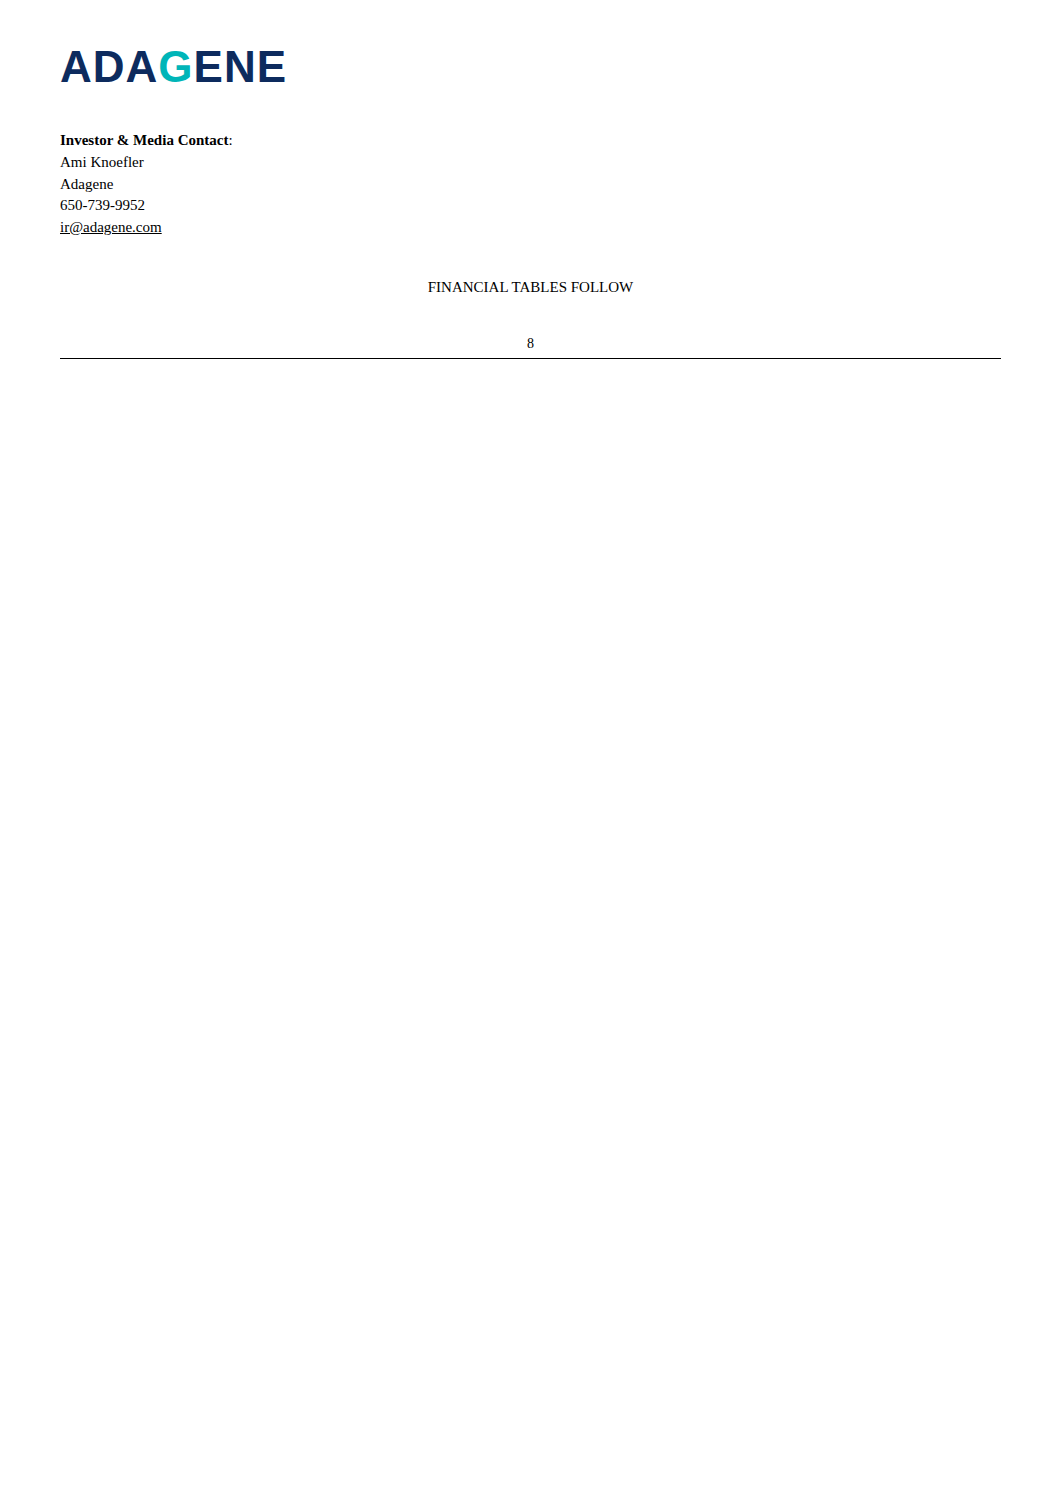ADAGENE
Investor & Media Contact:
Ami Knoefler
Adagene
650-739-9952
ir@adagene.com
FINANCIAL TABLES FOLLOW
8